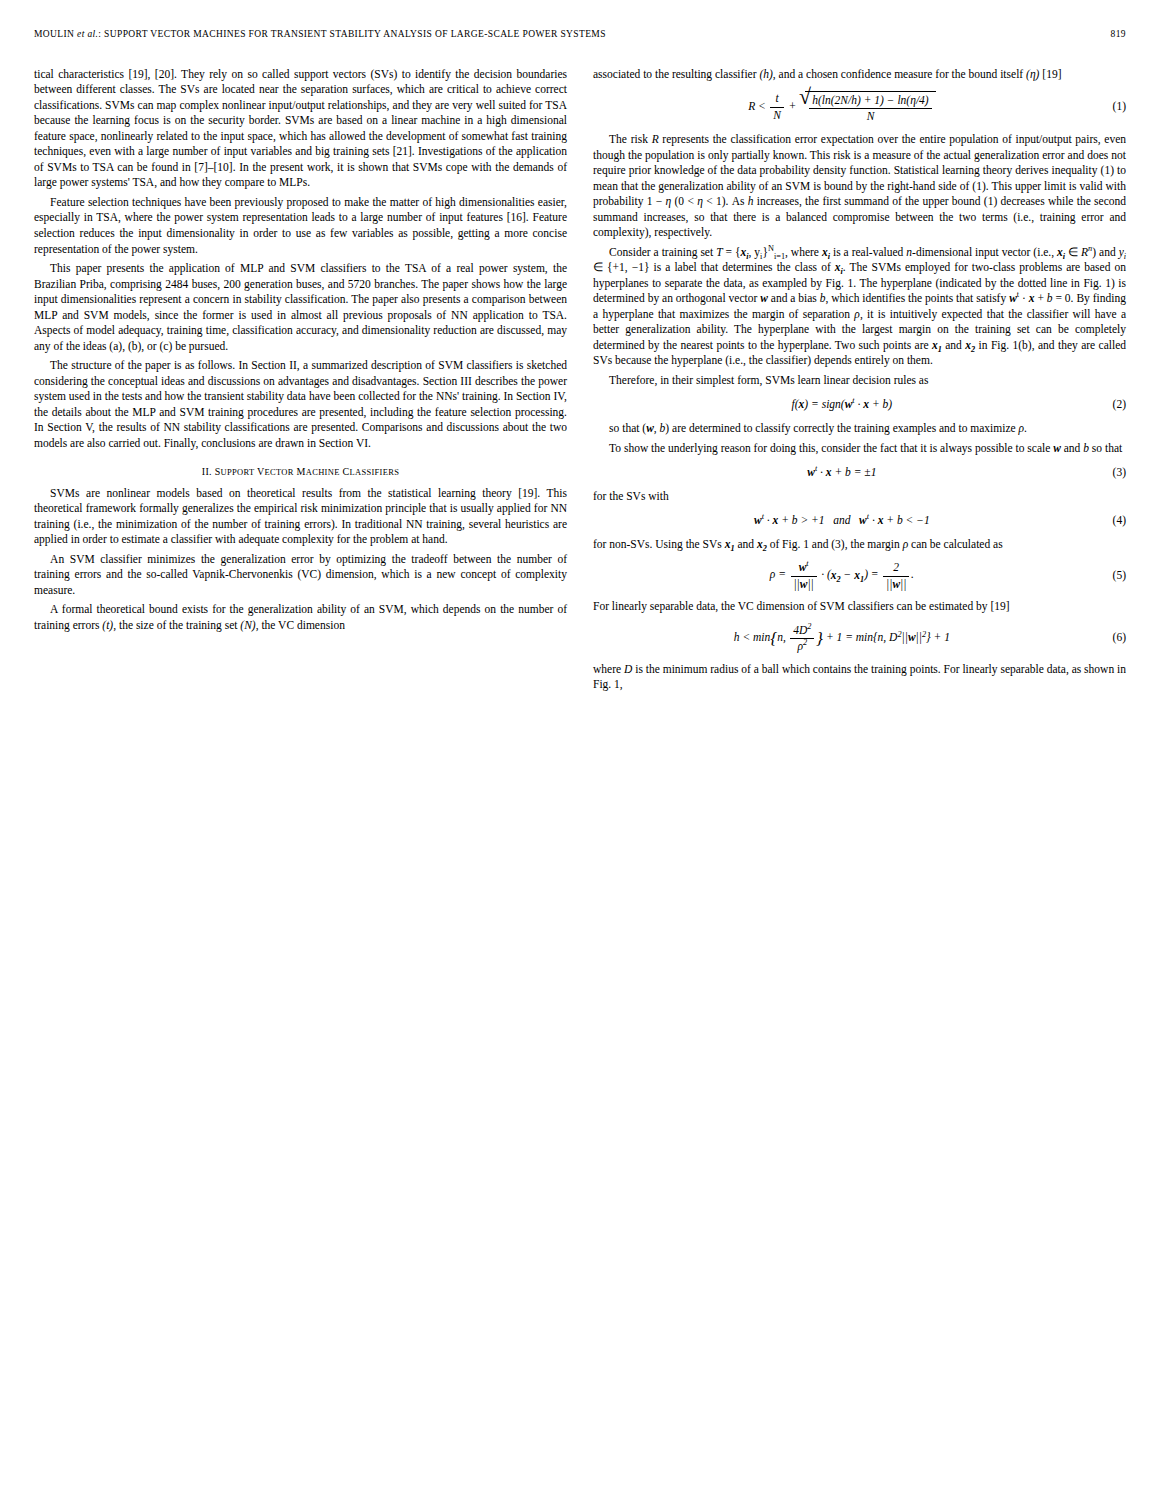MOULIN et al.: SUPPORT VECTOR MACHINES FOR TRANSIENT STABILITY ANALYSIS OF LARGE-SCALE POWER SYSTEMS 819
tical characteristics [19], [20]. They rely on so called support vectors (SVs) to identify the decision boundaries between different classes. The SVs are located near the separation surfaces, which are critical to achieve correct classifications. SVMs can map complex nonlinear input/output relationships, and they are very well suited for TSA because the learning focus is on the security border. SVMs are based on a linear machine in a high dimensional feature space, nonlinearly related to the input space, which has allowed the development of somewhat fast training techniques, even with a large number of input variables and big training sets [21]. Investigations of the application of SVMs to TSA can be found in [7]–[10]. In the present work, it is shown that SVMs cope with the demands of large power systems' TSA, and how they compare to MLPs.
Feature selection techniques have been previously proposed to make the matter of high dimensionalities easier, especially in TSA, where the power system representation leads to a large number of input features [16]. Feature selection reduces the input dimensionality in order to use as few variables as possible, getting a more concise representation of the power system.
This paper presents the application of MLP and SVM classifiers to the TSA of a real power system, the Brazilian Priba, comprising 2484 buses, 200 generation buses, and 5720 branches. The paper shows how the large input dimensionalities represent a concern in stability classification. The paper also presents a comparison between MLP and SVM models, since the former is used in almost all previous proposals of NN application to TSA. Aspects of model adequacy, training time, classification accuracy, and dimensionality reduction are discussed, may any of the ideas (a), (b), or (c) be pursued.
The structure of the paper is as follows. In Section II, a summarized description of SVM classifiers is sketched considering the conceptual ideas and discussions on advantages and disadvantages. Section III describes the power system used in the tests and how the transient stability data have been collected for the NNs' training. In Section IV, the details about the MLP and SVM training procedures are presented, including the feature selection processing. In Section V, the results of NN stability classifications are presented. Comparisons and discussions about the two models are also carried out. Finally, conclusions are drawn in Section VI.
II. SUPPORT VECTOR MACHINE CLASSIFIERS
SVMs are nonlinear models based on theoretical results from the statistical learning theory [19]. This theoretical framework formally generalizes the empirical risk minimization principle that is usually applied for NN training (i.e., the minimization of the number of training errors). In traditional NN training, several heuristics are applied in order to estimate a classifier with adequate complexity for the problem at hand.
An SVM classifier minimizes the generalization error by optimizing the tradeoff between the number of training errors and the so-called Vapnik-Chervonenkis (VC) dimension, which is a new concept of complexity measure.
A formal theoretical bound exists for the generalization ability of an SVM, which depends on the number of training errors (t), the size of the training set (N), the VC dimension
associated to the resulting classifier (h), and a chosen confidence measure for the bound itself (η) [19]
R < tN + h(ln(2N/h) + 1) − ln(η/4) N (1)
The risk R represents the classification error expectation over the entire population of input/output pairs, even though the population is only partially known. This risk is a measure of the actual generalization error and does not require prior knowledge of the data probability density function. Statistical learning theory derives inequality (1) to mean that the generalization ability of an SVM is bound by the right-hand side of (1). This upper limit is valid with probability 1 − η (0 < η < 1). As h increases, the first summand of the upper bound (1) decreases while the second summand increases, so that there is a balanced compromise between the two terms (i.e., training error and complexity), respectively.
Consider a training set T = {xi, yi}Ni=1, where xi is a real-valued n-dimensional input vector (i.e., xi ∈ Rn) and yi ∈ {+1, −1} is a label that determines the class of xi. The SVMs employed for two-class problems are based on hyperplanes to separate the data, as exampled by Fig. 1. The hyperplane (indicated by the dotted line in Fig. 1) is determined by an orthogonal vector w and a bias b, which identifies the points that satisfy wt · x + b = 0. By finding a hyperplane that maximizes the margin of separation ρ, it is intuitively expected that the classifier will have a better generalization ability. The hyperplane with the largest margin on the training set can be completely determined by the nearest points to the hyperplane. Two such points are x1 and x2 in Fig. 1(b), and they are called SVs because the hyperplane (i.e., the classifier) depends entirely on them.
Therefore, in their simplest form, SVMs learn linear decision rules as
f(x) = sign(wt · x + b) (2)
so that (w, b) are determined to classify correctly the training examples and to maximize ρ.
To show the underlying reason for doing this, consider the fact that it is always possible to scale w and b so that
wt · x + b = ±1 (3)
for the SVs with
wt · x + b > +1 and wt · x + b < −1 (4)
for non-SVs. Using the SVs x1 and x2 of Fig. 1 and (3), the margin ρ can be calculated as
ρ = wt||w|| · (x2 − x1) = 2||w||. (5)
For linearly separable data, the VC dimension of SVM classifiers can be estimated by [19]
h < min{n, 4D2 ρ2} + 1 = min{n, D2||w||2} + 1 (6)
where D is the minimum radius of a ball which contains the training points. For linearly separable data, as shown in Fig. 1,